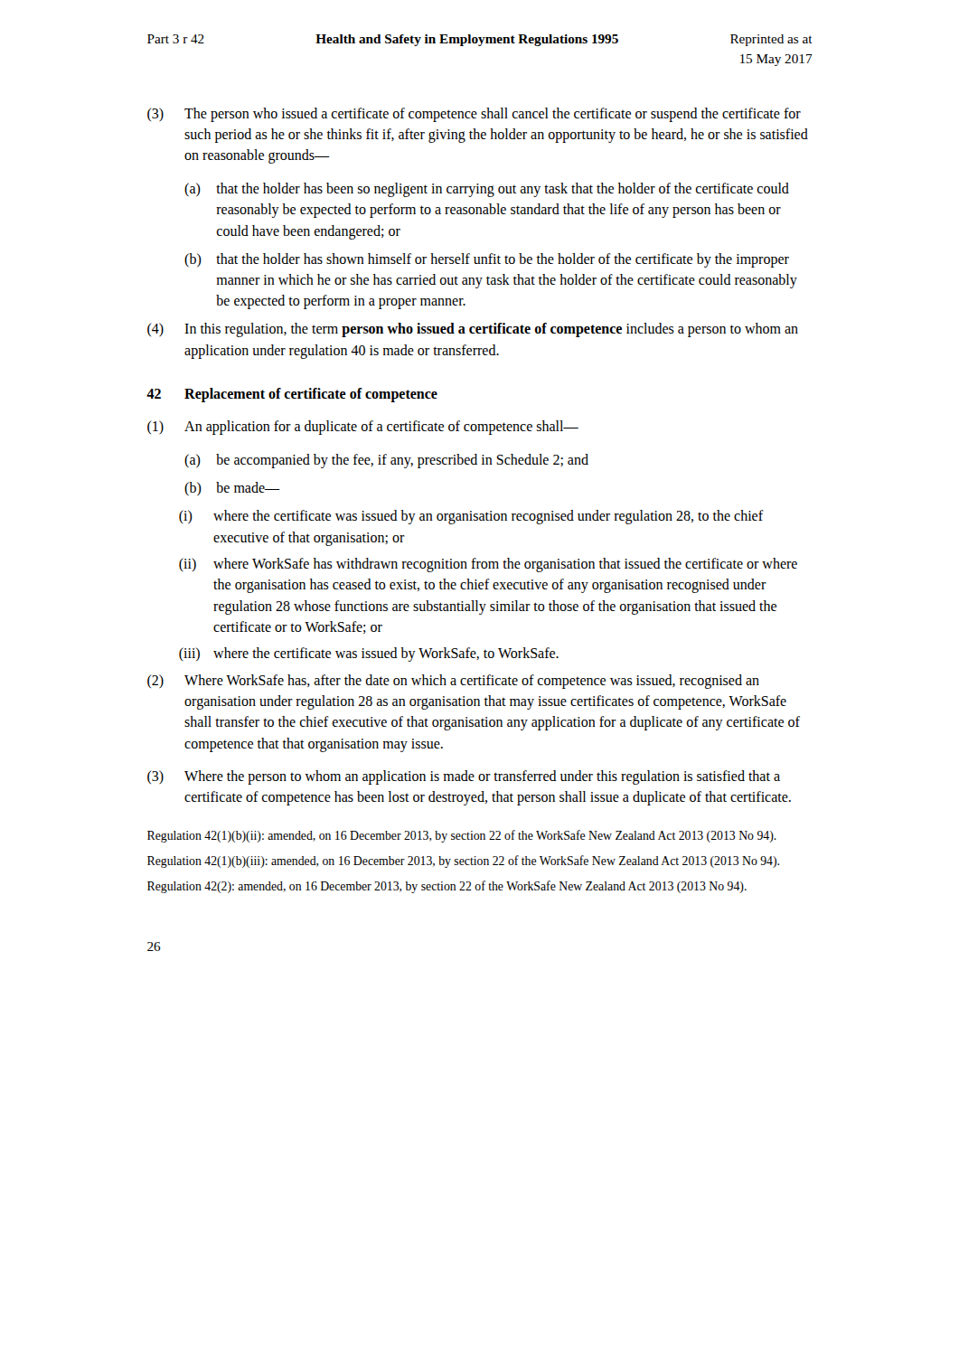Part 3 r 42
Health and Safety in Employment Regulations 1995
Reprinted as at
15 May 2017
(3) The person who issued a certificate of competence shall cancel the certificate or suspend the certificate for such period as he or she thinks fit if, after giving the holder an opportunity to be heard, he or she is satisfied on reasonable grounds—
(a) that the holder has been so negligent in carrying out any task that the holder of the certificate could reasonably be expected to perform to a reasonable standard that the life of any person has been or could have been endangered; or
(b) that the holder has shown himself or herself unfit to be the holder of the certificate by the improper manner in which he or she has carried out any task that the holder of the certificate could reasonably be expected to perform in a proper manner.
(4) In this regulation, the term person who issued a certificate of competence includes a person to whom an application under regulation 40 is made or transferred.
42 Replacement of certificate of competence
(1) An application for a duplicate of a certificate of competence shall—
(a) be accompanied by the fee, if any, prescribed in Schedule 2; and
(b) be made—
(i) where the certificate was issued by an organisation recognised under regulation 28, to the chief executive of that organisation; or
(ii) where WorkSafe has withdrawn recognition from the organisation that issued the certificate or where the organisation has ceased to exist, to the chief executive of any organisation recognised under regulation 28 whose functions are substantially similar to those of the organisation that issued the certificate or to WorkSafe; or
(iii) where the certificate was issued by WorkSafe, to WorkSafe.
(2) Where WorkSafe has, after the date on which a certificate of competence was issued, recognised an organisation under regulation 28 as an organisation that may issue certificates of competence, WorkSafe shall transfer to the chief executive of that organisation any application for a duplicate of any certificate of competence that that organisation may issue.
(3) Where the person to whom an application is made or transferred under this regulation is satisfied that a certificate of competence has been lost or destroyed, that person shall issue a duplicate of that certificate.
Regulation 42(1)(b)(ii): amended, on 16 December 2013, by section 22 of the WorkSafe New Zealand Act 2013 (2013 No 94).
Regulation 42(1)(b)(iii): amended, on 16 December 2013, by section 22 of the WorkSafe New Zealand Act 2013 (2013 No 94).
Regulation 42(2): amended, on 16 December 2013, by section 22 of the WorkSafe New Zealand Act 2013 (2013 No 94).
26